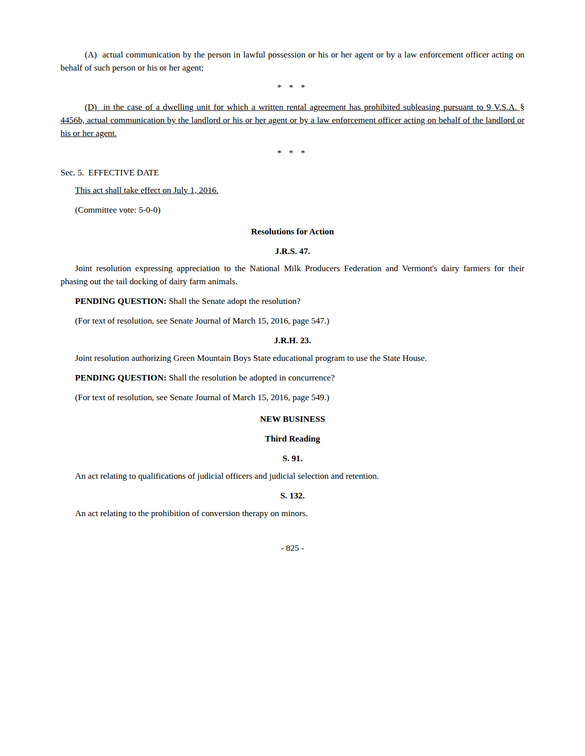(A) actual communication by the person in lawful possession or his or her agent or by a law enforcement officer acting on behalf of such person or his or her agent;
* * *
(D) in the case of a dwelling unit for which a written rental agreement has prohibited subleasing pursuant to 9 V.S.A. § 4456b, actual communication by the landlord or his or her agent or by a law enforcement officer acting on behalf of the landlord or his or her agent.
* * *
Sec. 5. EFFECTIVE DATE
This act shall take effect on July 1, 2016.
(Committee vote: 5-0-0)
Resolutions for Action
J.R.S. 47.
Joint resolution expressing appreciation to the National Milk Producers Federation and Vermont's dairy farmers for their phasing out the tail docking of dairy farm animals.
PENDING QUESTION: Shall the Senate adopt the resolution?
(For text of resolution, see Senate Journal of March 15, 2016, page 547.)
J.R.H. 23.
Joint resolution authorizing Green Mountain Boys State educational program to use the State House.
PENDING QUESTION: Shall the resolution be adopted in concurrence?
(For text of resolution, see Senate Journal of March 15, 2016, page 549.)
NEW BUSINESS
Third Reading
S. 91.
An act relating to qualifications of judicial officers and judicial selection and retention.
S. 132.
An act relating to the prohibition of conversion therapy on minors.
- 825 -